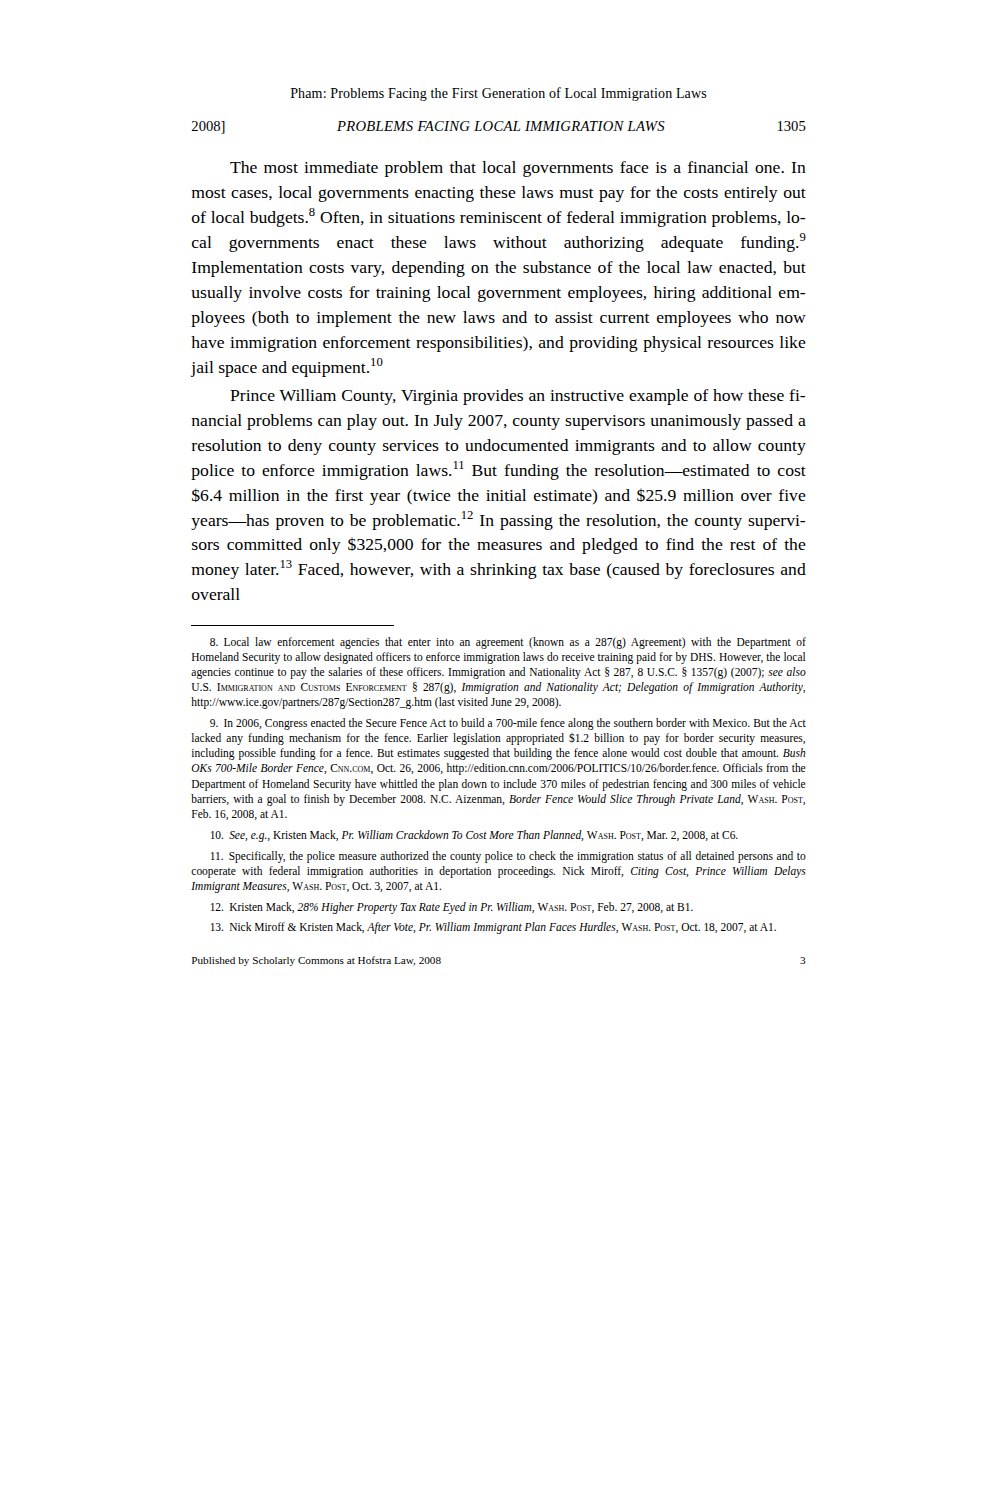Pham: Problems Facing the First Generation of Local Immigration Laws
2008] PROBLEMS FACING LOCAL IMMIGRATION LAWS 1305
The most immediate problem that local governments face is a financial one. In most cases, local governments enacting these laws must pay for the costs entirely out of local budgets.8 Often, in situations reminiscent of federal immigration problems, local governments enact these laws without authorizing adequate funding.9 Implementation costs vary, depending on the substance of the local law enacted, but usually involve costs for training local government employees, hiring additional employees (both to implement the new laws and to assist current employees who now have immigration enforcement responsibilities), and providing physical resources like jail space and equipment.10
Prince William County, Virginia provides an instructive example of how these financial problems can play out. In July 2007, county supervisors unanimously passed a resolution to deny county services to undocumented immigrants and to allow county police to enforce immigration laws.11 But funding the resolution—estimated to cost $6.4 million in the first year (twice the initial estimate) and $25.9 million over five years—has proven to be problematic.12 In passing the resolution, the county supervisors committed only $325,000 for the measures and pledged to find the rest of the money later.13 Faced, however, with a shrinking tax base (caused by foreclosures and overall
Local law enforcement agencies that enter into an agreement (known as a 287(g) Agreement) with the Department of Homeland Security to allow designated officers to enforce immigration laws do receive training paid for by DHS. However, the local agencies continue to pay the salaries of these officers. Immigration and Nationality Act § 287, 8 U.S.C. § 1357(g) (2007); see also U.S. Immigration and Customs Enforcement § 287(g), Immigration and Nationality Act; Delegation of Immigration Authority, http://www.ice.gov/partners/287g/Section287_g.htm (last visited June 29, 2008).
In 2006, Congress enacted the Secure Fence Act to build a 700-mile fence along the southern border with Mexico. But the Act lacked any funding mechanism for the fence. Earlier legislation appropriated $1.2 billion to pay for border security measures, including possible funding for a fence. But estimates suggested that building the fence alone would cost double that amount. Bush OKs 700-Mile Border Fence, Cnn.com, Oct. 26, 2006, http://edition.cnn.com/2006/POLITICS/10/26/border.fence. Officials from the Department of Homeland Security have whittled the plan down to include 370 miles of pedestrian fencing and 300 miles of vehicle barriers, with a goal to finish by December 2008. N.C. Aizenman, Border Fence Would Slice Through Private Land, Wash. Post, Feb. 16, 2008, at A1.
See, e.g., Kristen Mack, Pr. William Crackdown To Cost More Than Planned, Wash. Post, Mar. 2, 2008, at C6.
Specifically, the police measure authorized the county police to check the immigration status of all detained persons and to cooperate with federal immigration authorities in deportation proceedings. Nick Miroff, Citing Cost, Prince William Delays Immigrant Measures, Wash. Post, Oct. 3, 2007, at A1.
Kristen Mack, 28% Higher Property Tax Rate Eyed in Pr. William, Wash. Post, Feb. 27, 2008, at B1.
Nick Miroff & Kristen Mack, After Vote, Pr. William Immigrant Plan Faces Hurdles, Wash. Post, Oct. 18, 2007, at A1.
Published by Scholarly Commons at Hofstra Law, 2008 3